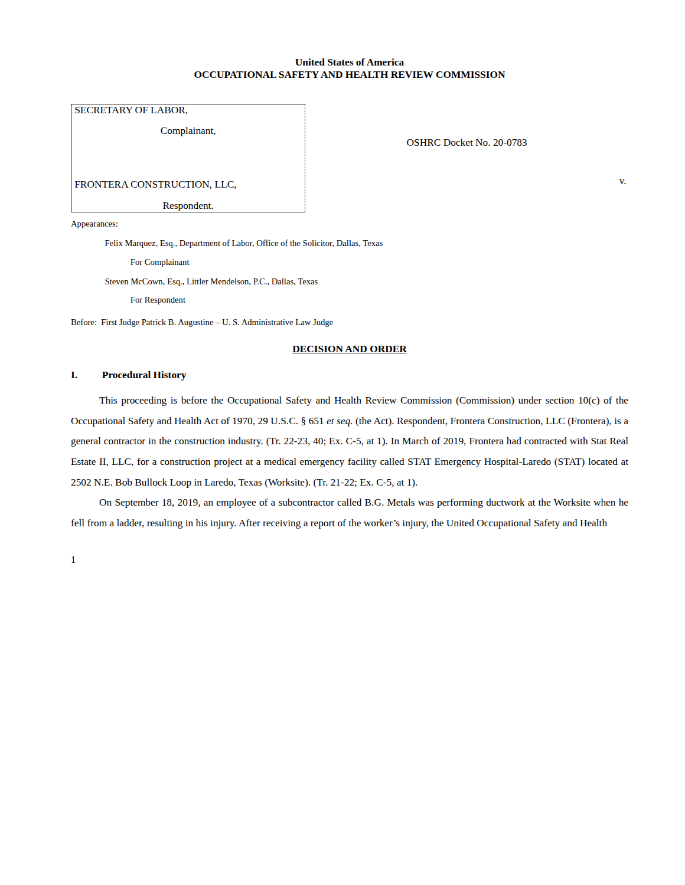United States of America
OCCUPATIONAL SAFETY AND HEALTH REVIEW COMMISSION
| SECRETARY OF LABOR, Complainant, FRONTERA CONSTRUCTION, LLC, Respondent. | OSHRC Docket No. 20-0783 v. |
Appearances:
Felix Marquez, Esq., Department of Labor, Office of the Solicitor, Dallas, Texas
For Complainant
Steven McCown, Esq., Littler Mendelson, P.C., Dallas, Texas
For Respondent
Before: First Judge Patrick B. Augustine – U. S. Administrative Law Judge
DECISION AND ORDER
I. Procedural History
This proceeding is before the Occupational Safety and Health Review Commission (Commission) under section 10(c) of the Occupational Safety and Health Act of 1970, 29 U.S.C. § 651 et seq. (the Act). Respondent, Frontera Construction, LLC (Frontera), is a general contractor in the construction industry. (Tr. 22-23, 40; Ex. C-5, at 1). In March of 2019, Frontera had contracted with Stat Real Estate II, LLC, for a construction project at a medical emergency facility called STAT Emergency Hospital-Laredo (STAT) located at 2502 N.E. Bob Bullock Loop in Laredo, Texas (Worksite). (Tr. 21-22; Ex. C-5, at 1).
On September 18, 2019, an employee of a subcontractor called B.G. Metals was performing ductwork at the Worksite when he fell from a ladder, resulting in his injury. After receiving a report of the worker’s injury, the United Occupational Safety and Health
1